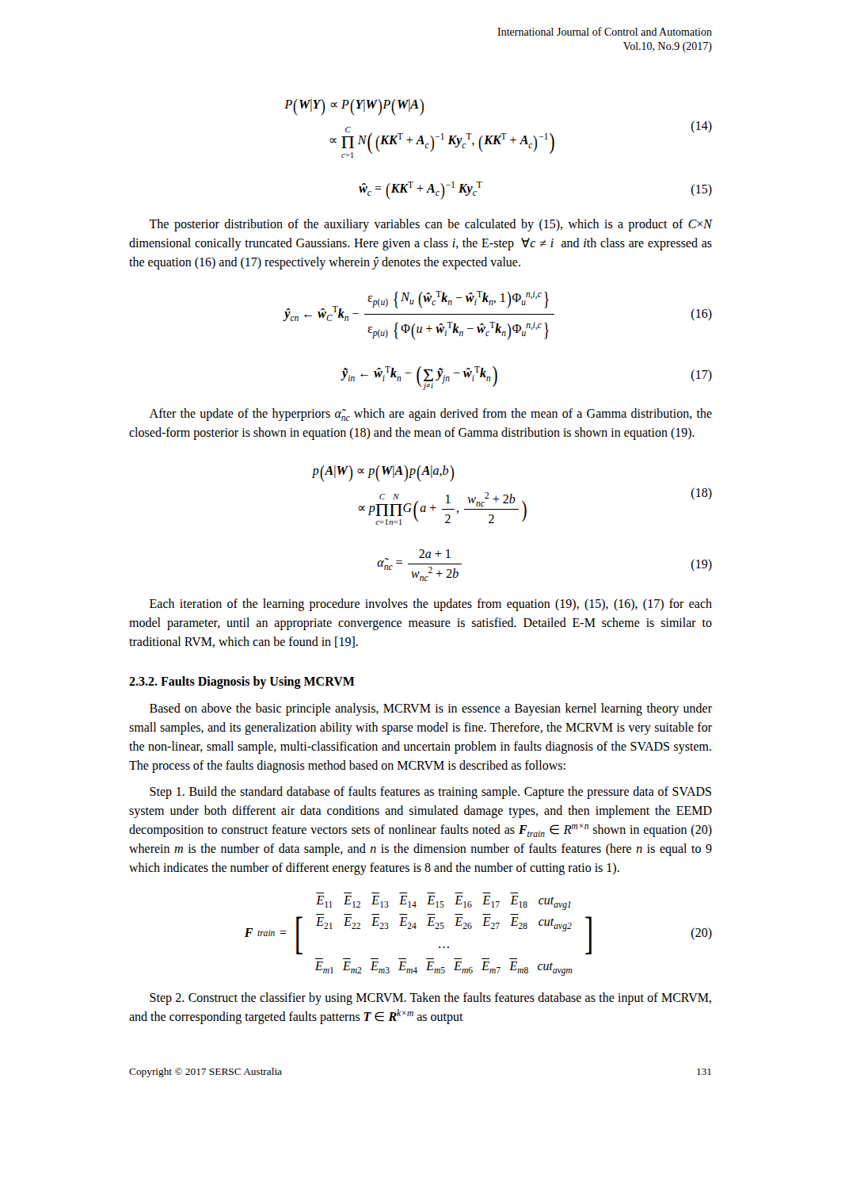International Journal of Control and Automation
Vol.10, No.9 (2017)
P(W|Y) ∝ P(Y|W) P(W|A)
∝ ΠCc=1 N((KKT + Ac)−1 KycT, (KKT + Ac)−1)
(14)
wc = (KKT + Ac)−1 KycT
(15)
The posterior distribution of the auxiliary variables can be calculated by (15), which is a product of C×N dimensional conically truncated Gaussians. Here given a class i, the E-step ∀c ≠ i and ith class are expressed as the equation (16) and (17) respectively wherein ŷ denotes the expected value.
ycn ← wCTkn − εp(u) {Nu (wcTkn − wiTkn, 1) Φun,i,c} εp(u) {Φ(u + wiTkn − wcTkn) Φun,i,c}
(16)
yin ← wiTkn − (Σj≠i yjn − wiTkn)
(17)
After the update of the hyperpriors αnc which are again derived from the mean of a Gamma distribution, the closed-form posterior is shown in equation (18) and the mean of Gamma distribution is shown in equation (19).
p(A|W) ∝ p(W|A) p(A|a,b)
∝ pΠCc=1 ΠNn=1 G(a + 12, wnc2 + 2b 2)
(18)
αnc = 2a + 1 wnc2 + 2b
(19)
Each iteration of the learning procedure involves the updates from equation (19), (15), (16), (17) for each model parameter, until an appropriate convergence measure is satisfied. Detailed E-M scheme is similar to traditional RVM, which can be found in [19].
2.3.2. Faults Diagnosis by Using MCRVM
Based on above the basic principle analysis, MCRVM is in essence a Bayesian kernel learning theory under small samples, and its generalization ability with sparse model is fine. Therefore, the MCRVM is very suitable for the non-linear, small sample, multi-classification and uncertain problem in faults diagnosis of the SVADS system. The process of the faults diagnosis method based on MCRVM is described as follows:
Step 1. Build the standard database of faults features as training sample. Capture the pressure data of SVADS system under both different air data conditions and simulated damage types, and then implement the EEMD decomposition to construct feature vectors sets of nonlinear faults noted as Ftrain ∈ Rm×n shown in equation (20) wherein m is the number of data sample, and n is the dimension number of faults features (here n is equal to 9 which indicates the number of different energy features is 8 and the number of cutting ratio is 1).
Ftrain = [
| E 11 | E 12 | E 13 | E 14 | E 15 | E 16 | E 17 | E 18 | cut avg1 |
| E 21 | E 22 | E 23 | E 24 | E 25 | E 26 | E 27 | E 28 | cut avg2 |
| … |
| E m 1 | E m 2 | E m 3 | E m 4 | E m 5 | E m 6 | E m 7 | E m 8 | cut avgm |
]
(20)
Step 2. Construct the classifier by using MCRVM. Taken the faults features database as the input of MCRVM, and the corresponding targeted faults patterns T ∈ Rk×m as output
Copyright © 2017 SERSC Australia 131